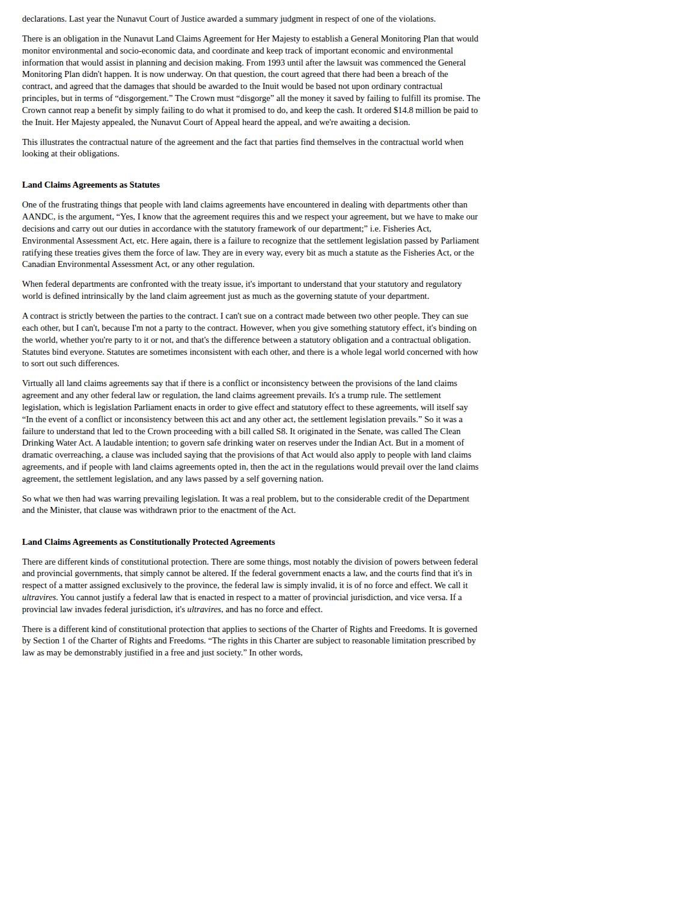declarations. Last year the Nunavut Court of Justice awarded a summary judgment in respect of one of the violations.
There is an obligation in the Nunavut Land Claims Agreement for Her Majesty to establish a General Monitoring Plan that would monitor environmental and socio-economic data, and coordinate and keep track of important economic and environmental information that would assist in planning and decision making. From 1993 until after the lawsuit was commenced the General Monitoring Plan didn't happen. It is now underway. On that question, the court agreed that there had been a breach of the contract, and agreed that the damages that should be awarded to the Inuit would be based not upon ordinary contractual principles, but in terms of “disgorgement.” The Crown must “disgorge” all the money it saved by failing to fulfill its promise. The Crown cannot reap a benefit by simply failing to do what it promised to do, and keep the cash. It ordered $14.8 million be paid to the Inuit. Her Majesty appealed, the Nunavut Court of Appeal heard the appeal, and we're awaiting a decision.
This illustrates the contractual nature of the agreement and the fact that parties find themselves in the contractual world when looking at their obligations.
Land Claims Agreements as Statutes
One of the frustrating things that people with land claims agreements have encountered in dealing with departments other than AANDC, is the argument, “Yes, I know that the agreement requires this and we respect your agreement, but we have to make our decisions and carry out our duties in accordance with the statutory framework of our department;” i.e. Fisheries Act, Environmental Assessment Act, etc. Here again, there is a failure to recognize that the settlement legislation passed by Parliament ratifying these treaties gives them the force of law. They are in every way, every bit as much a statute as the Fisheries Act, or the Canadian Environmental Assessment Act, or any other regulation.
When federal departments are confronted with the treaty issue, it's important to understand that your statutory and regulatory world is defined intrinsically by the land claim agreement just as much as the governing statute of your department.
A contract is strictly between the parties to the contract. I can't sue on a contract made between two other people. They can sue each other, but I can't, because I'm not a party to the contract. However, when you give something statutory effect, it's binding on the world, whether you're party to it or not, and that's the difference between a statutory obligation and a contractual obligation. Statutes bind everyone. Statutes are sometimes inconsistent with each other, and there is a whole legal world concerned with how to sort out such differences.
Virtually all land claims agreements say that if there is a conflict or inconsistency between the provisions of the land claims agreement and any other federal law or regulation, the land claims agreement prevails. It's a trump rule. The settlement legislation, which is legislation Parliament enacts in order to give effect and statutory effect to these agreements, will itself say “In the event of a conflict or inconsistency between this act and any other act, the settlement legislation prevails.” So it was a failure to understand that led to the Crown proceeding with a bill called S8. It originated in the Senate, was called The Clean Drinking Water Act. A laudable intention; to govern safe drinking water on reserves under the Indian Act. But in a moment of dramatic overreaching, a clause was included saying that the provisions of that Act would also apply to people with land claims agreements, and if people with land claims agreements opted in, then the act in the regulations would prevail over the land claims agreement, the settlement legislation, and any laws passed by a self governing nation.
So what we then had was warring prevailing legislation. It was a real problem, but to the considerable credit of the Department and the Minister, that clause was withdrawn prior to the enactment of the Act.
Land Claims Agreements as Constitutionally Protected Agreements
There are different kinds of constitutional protection. There are some things, most notably the division of powers between federal and provincial governments, that simply cannot be altered. If the federal government enacts a law, and the courts find that it's in respect of a matter assigned exclusively to the province, the federal law is simply invalid, it is of no force and effect. We call it ultravires. You cannot justify a federal law that is enacted in respect to a matter of provincial jurisdiction, and vice versa. If a provincial law invades federal jurisdiction, it's ultravires, and has no force and effect.
There is a different kind of constitutional protection that applies to sections of the Charter of Rights and Freedoms. It is governed by Section 1 of the Charter of Rights and Freedoms. “The rights in this Charter are subject to reasonable limitation prescribed by law as may be demonstrably justified in a free and just society.” In other words,